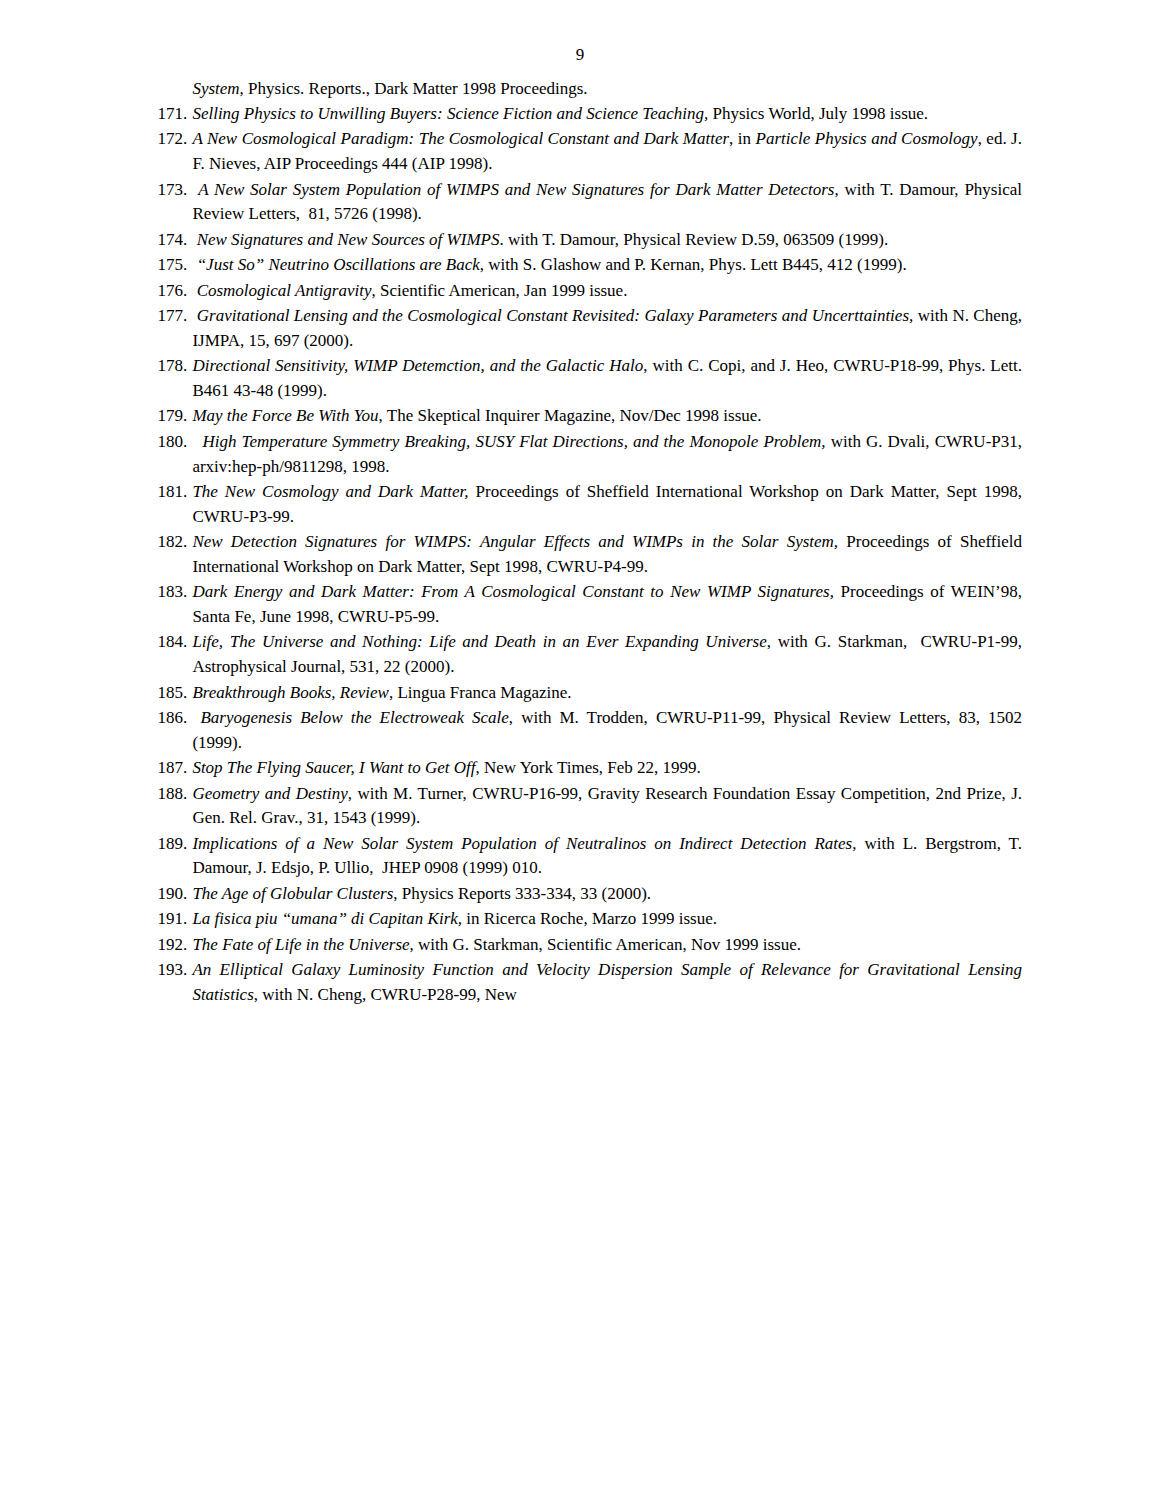9
System, Physics. Reports., Dark Matter 1998 Proceedings.
171. Selling Physics to Unwilling Buyers: Science Fiction and Science Teaching, Physics World, July 1998 issue.
172. A New Cosmological Paradigm: The Cosmological Constant and Dark Matter, in Particle Physics and Cosmology, ed. J. F. Nieves, AIP Proceedings 444 (AIP 1998).
173. A New Solar System Population of WIMPS and New Signatures for Dark Matter Detectors, with T. Damour, Physical Review Letters, 81, 5726 (1998).
174. New Signatures and New Sources of WIMPS. with T. Damour, Physical Review D.59, 063509 (1999).
175. “Just So” Neutrino Oscillations are Back, with S. Glashow and P. Kernan, Phys. Lett B445, 412 (1999).
176. Cosmological Antigravity, Scientific American, Jan 1999 issue.
177. Gravitational Lensing and the Cosmological Constant Revisited: Galaxy Parameters and Uncerttainties, with N. Cheng, IJMPA, 15, 697 (2000).
178. Directional Sensitivity, WIMP Detemction, and the Galactic Halo, with C. Copi, and J. Heo, CWRU-P18-99, Phys. Lett. B461 43-48 (1999).
179. May the Force Be With You, The Skeptical Inquirer Magazine, Nov/Dec 1998 issue.
180. High Temperature Symmetry Breaking, SUSY Flat Directions, and the Monopole Problem, with G. Dvali, CWRU-P31, arxiv:hep-ph/9811298, 1998.
181. The New Cosmology and Dark Matter, Proceedings of Sheffield International Workshop on Dark Matter, Sept 1998, CWRU-P3-99.
182. New Detection Signatures for WIMPS: Angular Effects and WIMPs in the Solar System, Proceedings of Sheffield International Workshop on Dark Matter, Sept 1998, CWRU-P4-99.
183. Dark Energy and Dark Matter: From A Cosmological Constant to New WIMP Signatures, Proceedings of WEIN’98, Santa Fe, June 1998, CWRU-P5-99.
184. Life, The Universe and Nothing: Life and Death in an Ever Expanding Universe, with G. Starkman, CWRU-P1-99, Astrophysical Journal, 531, 22 (2000).
185. Breakthrough Books, Review, Lingua Franca Magazine.
186. Baryogenesis Below the Electroweak Scale, with M. Trodden, CWRU-P11-99, Physical Review Letters, 83, 1502 (1999).
187. Stop The Flying Saucer, I Want to Get Off, New York Times, Feb 22, 1999.
188. Geometry and Destiny, with M. Turner, CWRU-P16-99, Gravity Research Foundation Essay Competition, 2nd Prize, J. Gen. Rel. Grav., 31, 1543 (1999).
189. Implications of a New Solar System Population of Neutralinos on Indirect Detection Rates, with L. Bergstrom, T. Damour, J. Edsjo, P. Ullio, JHEP 0908 (1999) 010.
190. The Age of Globular Clusters, Physics Reports 333-334, 33 (2000).
191. La fisica piu “umana” di Capitan Kirk, in Ricerca Roche, Marzo 1999 issue.
192. The Fate of Life in the Universe, with G. Starkman, Scientific American, Nov 1999 issue.
193. An Elliptical Galaxy Luminosity Function and Velocity Dispersion Sample of Relevance for Gravitational Lensing Statistics, with N. Cheng, CWRU-P28-99, New